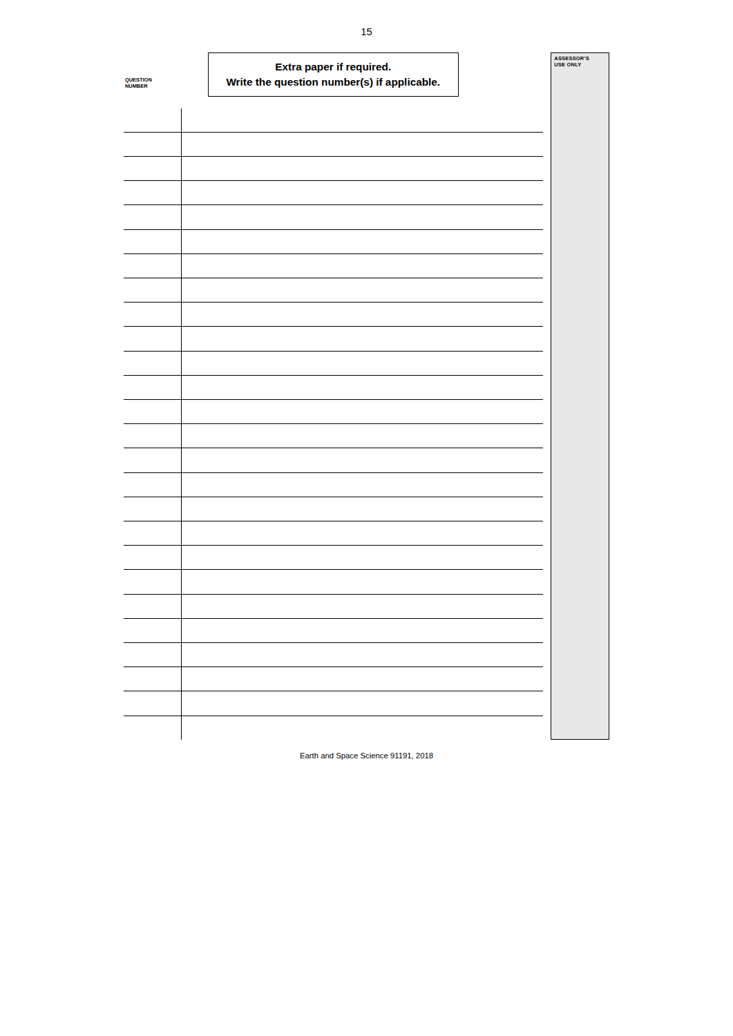15
QUESTION
NUMBER
Extra paper if required.
Write the question number(s) if applicable.
ASSESSOR’S
USE ONLY
Earth and Space Science 91191, 2018